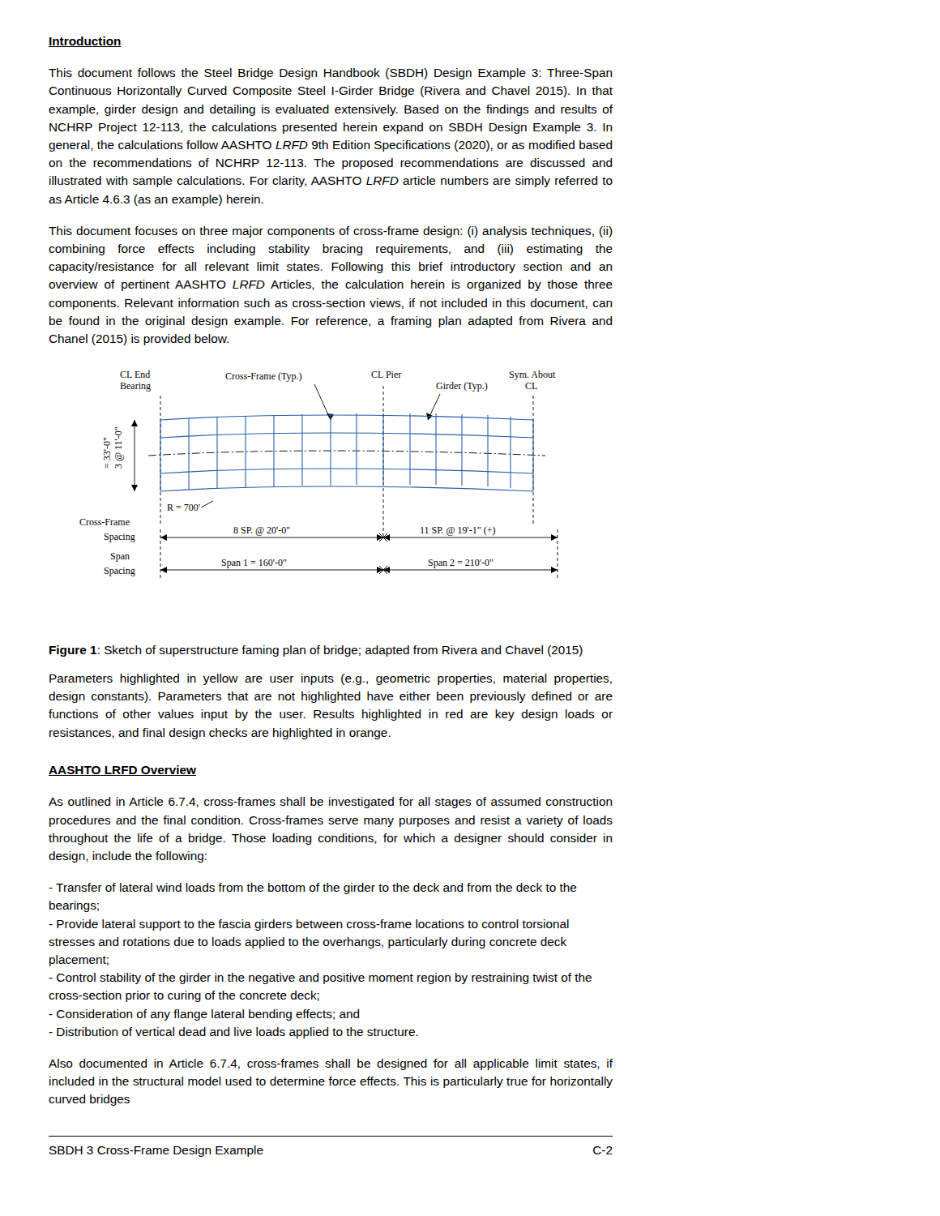Introduction
This document follows the Steel Bridge Design Handbook (SBDH) Design Example 3: Three-Span Continuous Horizontally Curved Composite Steel I-Girder Bridge (Rivera and Chavel 2015). In that example, girder design and detailing is evaluated extensively. Based on the findings and results of NCHRP Project 12-113, the calculations presented herein expand on SBDH Design Example 3. In general, the calculations follow AASHTO LRFD 9th Edition Specifications (2020), or as modified based on the recommendations of NCHRP 12-113. The proposed recommendations are discussed and illustrated with sample calculations. For clarity, AASHTO LRFD article numbers are simply referred to as Article 4.6.3 (as an example) herein.
This document focuses on three major components of cross-frame design: (i) analysis techniques, (ii) combining force effects including stability bracing requirements, and (iii) estimating the capacity/resistance for all relevant limit states. Following this brief introductory section and an overview of pertinent AASHTO LRFD Articles, the calculation herein is organized by those three components. Relevant information such as cross-section views, if not included in this document, can be found in the original design example. For reference, a framing plan adapted from Rivera and Chanel (2015) is provided below.
CL End Bearing Cross-Frame (Typ.) CL Pier Girder (Typ.) Sym. About CL 3 @ 11'-0" = 33'-0" R = 700' 8 SP. @ 20'-0" 11 SP. @ 19'-1" (+) Span 1 = 160'-0" Span 2 = 210'-0" Cross-Frame Spacing Span Spacing
Figure 1: Sketch of superstructure faming plan of bridge; adapted from Rivera and Chavel (2015)
Parameters highlighted in yellow are user inputs (e.g., geometric properties, material properties, design constants). Parameters that are not highlighted have either been previously defined or are functions of other values input by the user. Results highlighted in red are key design loads or resistances, and final design checks are highlighted in orange.
AASHTO LRFD Overview
As outlined in Article 6.7.4, cross-frames shall be investigated for all stages of assumed construction procedures and the final condition. Cross-frames serve many purposes and resist a variety of loads throughout the life of a bridge. Those loading conditions, for which a designer should consider in design, include the following:
- Transfer of lateral wind loads from the bottom of the girder to the deck and from the deck to the bearings;
- Provide lateral support to the fascia girders between cross-frame locations to control torsional stresses and rotations due to loads applied to the overhangs, particularly during concrete deck placement;
- Control stability of the girder in the negative and positive moment region by restraining twist of the cross-section prior to curing of the concrete deck;
- Consideration of any flange lateral bending effects; and
- Distribution of vertical dead and live loads applied to the structure.
Also documented in Article 6.7.4, cross-frames shall be designed for all applicable limit states, if included in the structural model used to determine force effects. This is particularly true for horizontally curved bridges
SBDH 3 Cross-Frame Design Example C-2